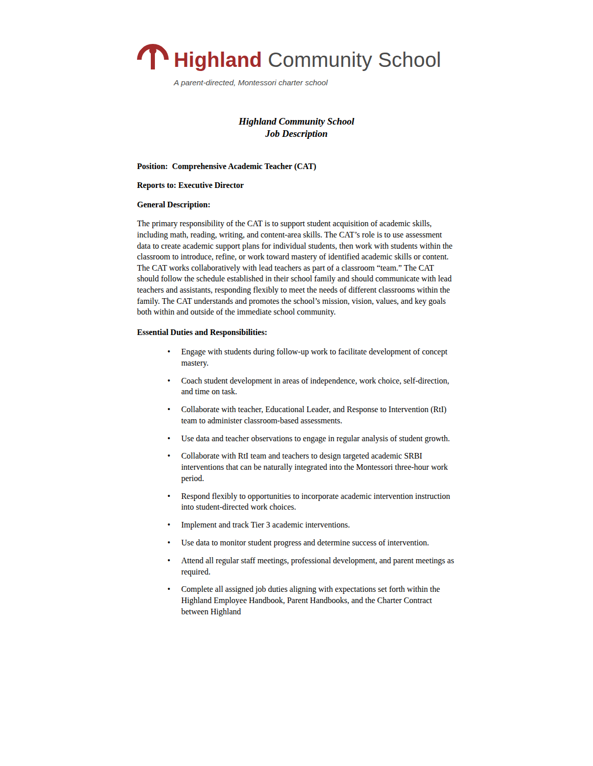Highland Community School
A parent-directed, Montessori charter school
Highland Community School Job Description
Position: Comprehensive Academic Teacher (CAT)
Reports to: Executive Director
General Description:
The primary responsibility of the CAT is to support student acquisition of academic skills, including math, reading, writing, and content-area skills. The CAT’s role is to use assessment data to create academic support plans for individual students, then work with students within the classroom to introduce, refine, or work toward mastery of identified academic skills or content. The CAT works collaboratively with lead teachers as part of a classroom “team.” The CAT should follow the schedule established in their school family and should communicate with lead teachers and assistants, responding flexibly to meet the needs of different classrooms within the family. The CAT understands and promotes the school’s mission, vision, values, and key goals both within and outside of the immediate school community.
Essential Duties and Responsibilities:
Engage with students during follow-up work to facilitate development of concept mastery.
Coach student development in areas of independence, work choice, self-direction, and time on task.
Collaborate with teacher, Educational Leader, and Response to Intervention (RtI) team to administer classroom-based assessments.
Use data and teacher observations to engage in regular analysis of student growth.
Collaborate with RtI team and teachers to design targeted academic SRBI interventions that can be naturally integrated into the Montessori three-hour work period.
Respond flexibly to opportunities to incorporate academic intervention instruction into student-directed work choices.
Implement and track Tier 3 academic interventions.
Use data to monitor student progress and determine success of intervention.
Attend all regular staff meetings, professional development, and parent meetings as required.
Complete all assigned job duties aligning with expectations set forth within the Highland Employee Handbook, Parent Handbooks, and the Charter Contract between Highland